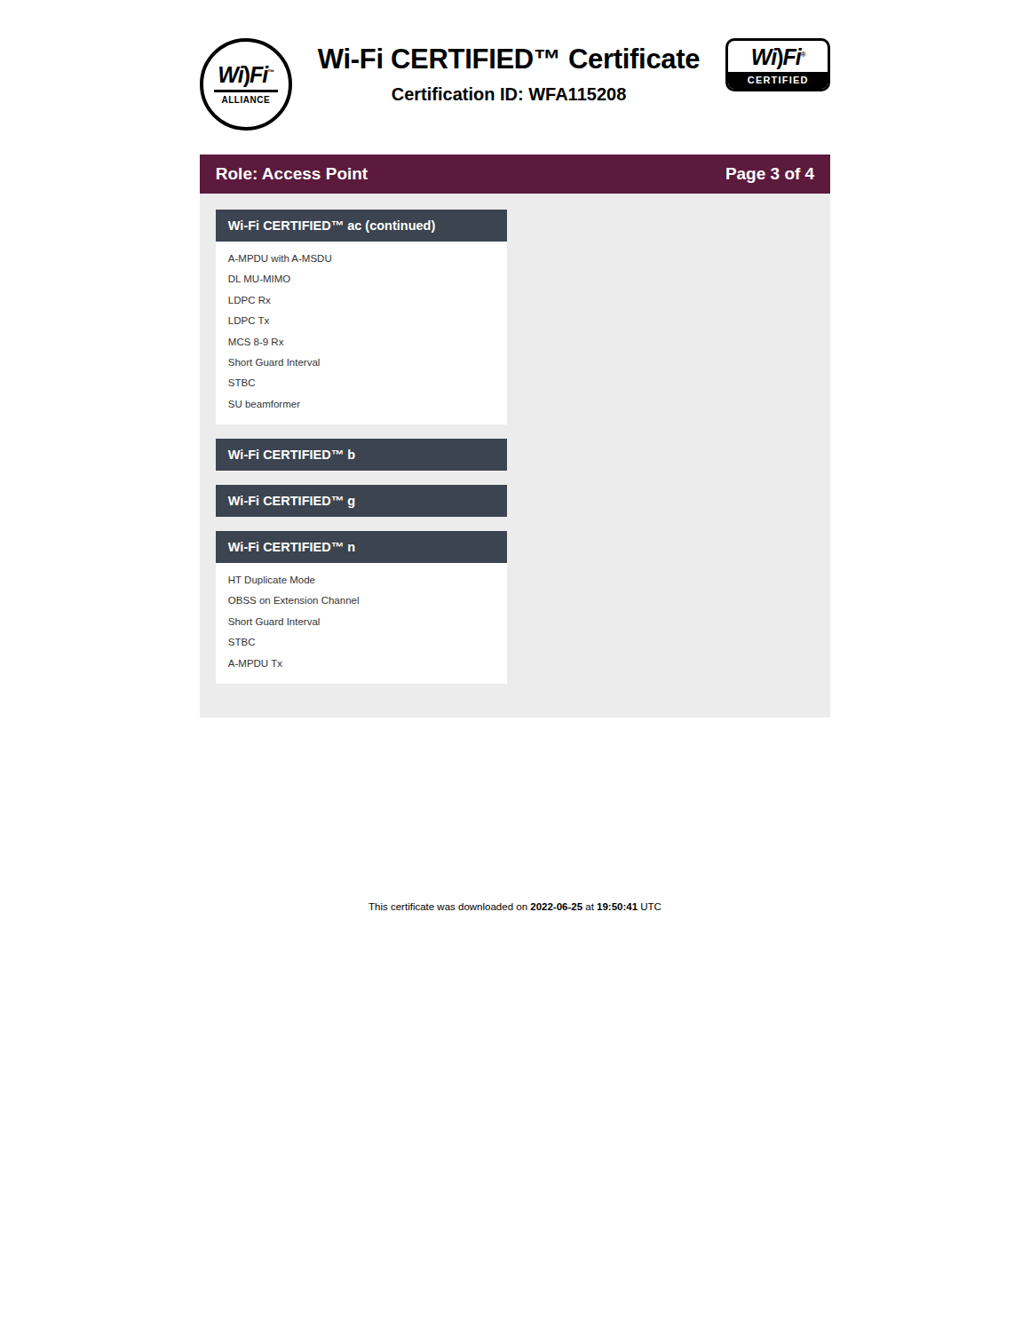Wi) Fi™
ALLIANCE
Wi-Fi CERTIFIED™ Certificate
Certification ID: WFA115208
Wi) Fi®
CERTIFIED
Role: Access Point Page 3 of 4
Wi-Fi CERTIFIED™ ac (continued)
A-MPDU with A-MSDU
DL MU-MIMO
LDPC Rx
LDPC Tx
MCS 8-9 Rx
Short Guard Interval
STBC
SU beamformer
Wi-Fi CERTIFIED™ b
Wi-Fi CERTIFIED™ g
Wi-Fi CERTIFIED™ n
HT Duplicate Mode
OBSS on Extension Channel
Short Guard Interval
STBC
A-MPDU Tx
This certificate was downloaded on 2022-06-25 at 19:50:41 UTC